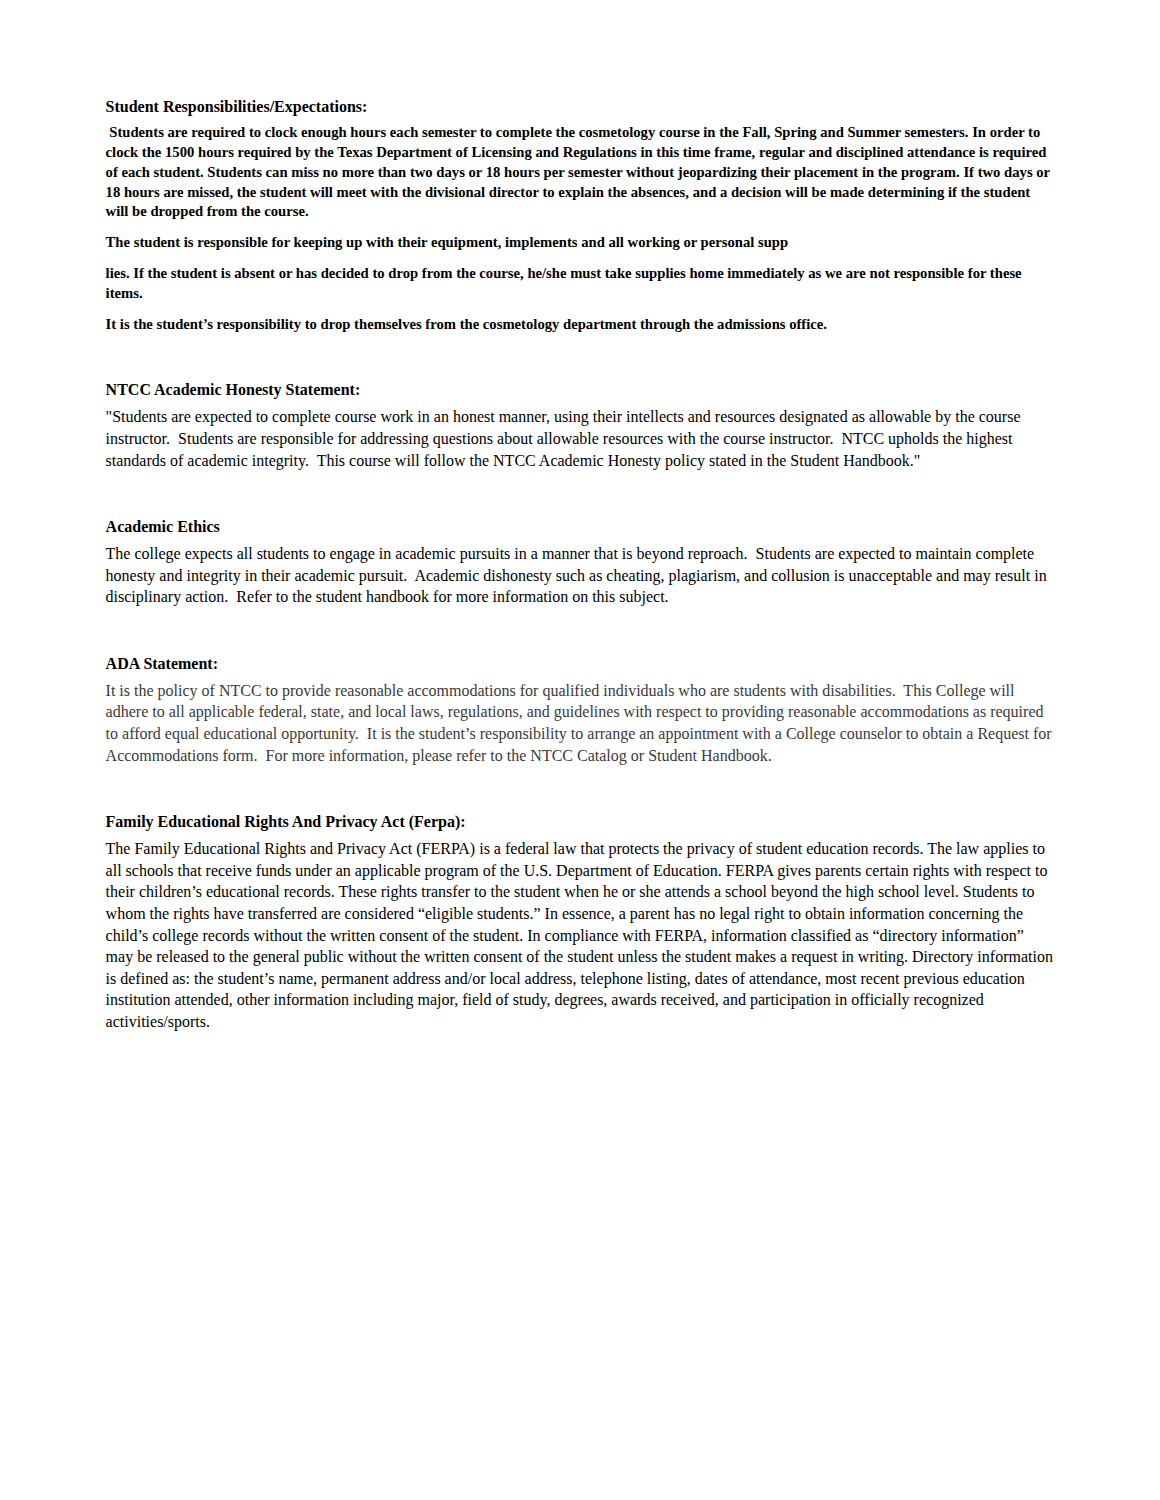Student Responsibilities/Expectations:
Students are required to clock enough hours each semester to complete the cosmetology course in the Fall, Spring and Summer semesters. In order to clock the 1500 hours required by the Texas Department of Licensing and Regulations in this time frame, regular and disciplined attendance is required of each student. Students can miss no more than two days or 18 hours per semester without jeopardizing their placement in the program. If two days or 18 hours are missed, the student will meet with the divisional director to explain the absences, and a decision will be made determining if the student will be dropped from the course.
The student is responsible for keeping up with their equipment, implements and all working or personal supp
lies. If the student is absent or has decided to drop from the course, he/she must take supplies home immediately as we are not responsible for these items.
It is the student’s responsibility to drop themselves from the cosmetology department through the admissions office.
NTCC Academic Honesty Statement:
"Students are expected to complete course work in an honest manner, using their intellects and resources designated as allowable by the course instructor. Students are responsible for addressing questions about allowable resources with the course instructor. NTCC upholds the highest standards of academic integrity. This course will follow the NTCC Academic Honesty policy stated in the Student Handbook."
Academic Ethics
The college expects all students to engage in academic pursuits in a manner that is beyond reproach. Students are expected to maintain complete honesty and integrity in their academic pursuit. Academic dishonesty such as cheating, plagiarism, and collusion is unacceptable and may result in disciplinary action. Refer to the student handbook for more information on this subject.
ADA Statement:
It is the policy of NTCC to provide reasonable accommodations for qualified individuals who are students with disabilities. This College will adhere to all applicable federal, state, and local laws, regulations, and guidelines with respect to providing reasonable accommodations as required to afford equal educational opportunity. It is the student’s responsibility to arrange an appointment with a College counselor to obtain a Request for Accommodations form. For more information, please refer to the NTCC Catalog or Student Handbook.
Family Educational Rights And Privacy Act (Ferpa):
The Family Educational Rights and Privacy Act (FERPA) is a federal law that protects the privacy of student education records. The law applies to all schools that receive funds under an applicable program of the U.S. Department of Education. FERPA gives parents certain rights with respect to their children’s educational records. These rights transfer to the student when he or she attends a school beyond the high school level. Students to whom the rights have transferred are considered “eligible students.” In essence, a parent has no legal right to obtain information concerning the child’s college records without the written consent of the student. In compliance with FERPA, information classified as “directory information” may be released to the general public without the written consent of the student unless the student makes a request in writing. Directory information is defined as: the student’s name, permanent address and/or local address, telephone listing, dates of attendance, most recent previous education institution attended, other information including major, field of study, degrees, awards received, and participation in officially recognized activities/sports.